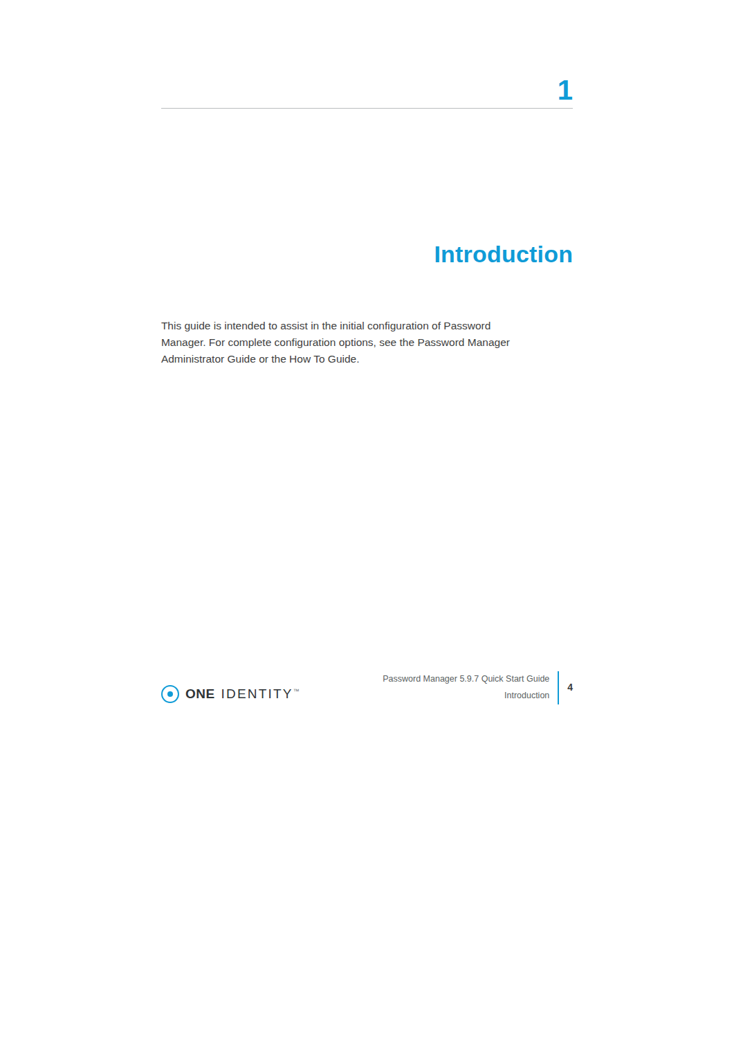1
Introduction
This guide is intended to assist in the initial configuration of Password Manager. For complete configuration options, see the Password Manager Administrator Guide or the How To Guide.
ONE IDENTITY™
Password Manager 5.9.7 Quick Start Guide Introduction
4